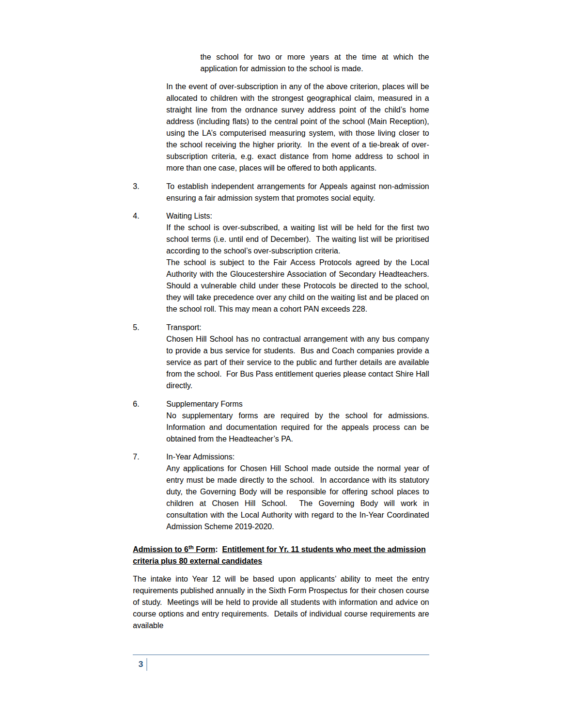the school for two or more years at the time at which the application for admission to the school is made.
In the event of over-subscription in any of the above criterion, places will be allocated to children with the strongest geographical claim, measured in a straight line from the ordnance survey address point of the child’s home address (including flats) to the central point of the school (Main Reception), using the LA’s computerised measuring system, with those living closer to the school receiving the higher priority. In the event of a tie-break of over-subscription criteria, e.g. exact distance from home address to school in more than one case, places will be offered to both applicants.
3.
To establish independent arrangements for Appeals against non-admission ensuring a fair admission system that promotes social equity.
4.
Waiting Lists:
If the school is over-subscribed, a waiting list will be held for the first two school terms (i.e. until end of December). The waiting list will be prioritised according to the school’s over-subscription criteria.
The school is subject to the Fair Access Protocols agreed by the Local Authority with the Gloucestershire Association of Secondary Headteachers. Should a vulnerable child under these Protocols be directed to the school, they will take precedence over any child on the waiting list and be placed on the school roll. This may mean a cohort PAN exceeds 228.
5.
Transport:
Chosen Hill School has no contractual arrangement with any bus company to provide a bus service for students. Bus and Coach companies provide a service as part of their service to the public and further details are available from the school. For Bus Pass entitlement queries please contact Shire Hall directly.
6.
Supplementary Forms
No supplementary forms are required by the school for admissions. Information and documentation required for the appeals process can be obtained from the Headteacher’s PA.
7.
In-Year Admissions:
Any applications for Chosen Hill School made outside the normal year of entry must be made directly to the school. In accordance with its statutory duty, the Governing Body will be responsible for offering school places to children at Chosen Hill School. The Governing Body will work in consultation with the Local Authority with regard to the In-Year Coordinated Admission Scheme 2019-2020.
Admission to 6th Form: Entitlement for Yr. 11 students who meet the admission criteria plus 80 external candidates
The intake into Year 12 will be based upon applicants’ ability to meet the entry requirements published annually in the Sixth Form Prospectus for their chosen course of study. Meetings will be held to provide all students with information and advice on course options and entry requirements. Details of individual course requirements are available
3